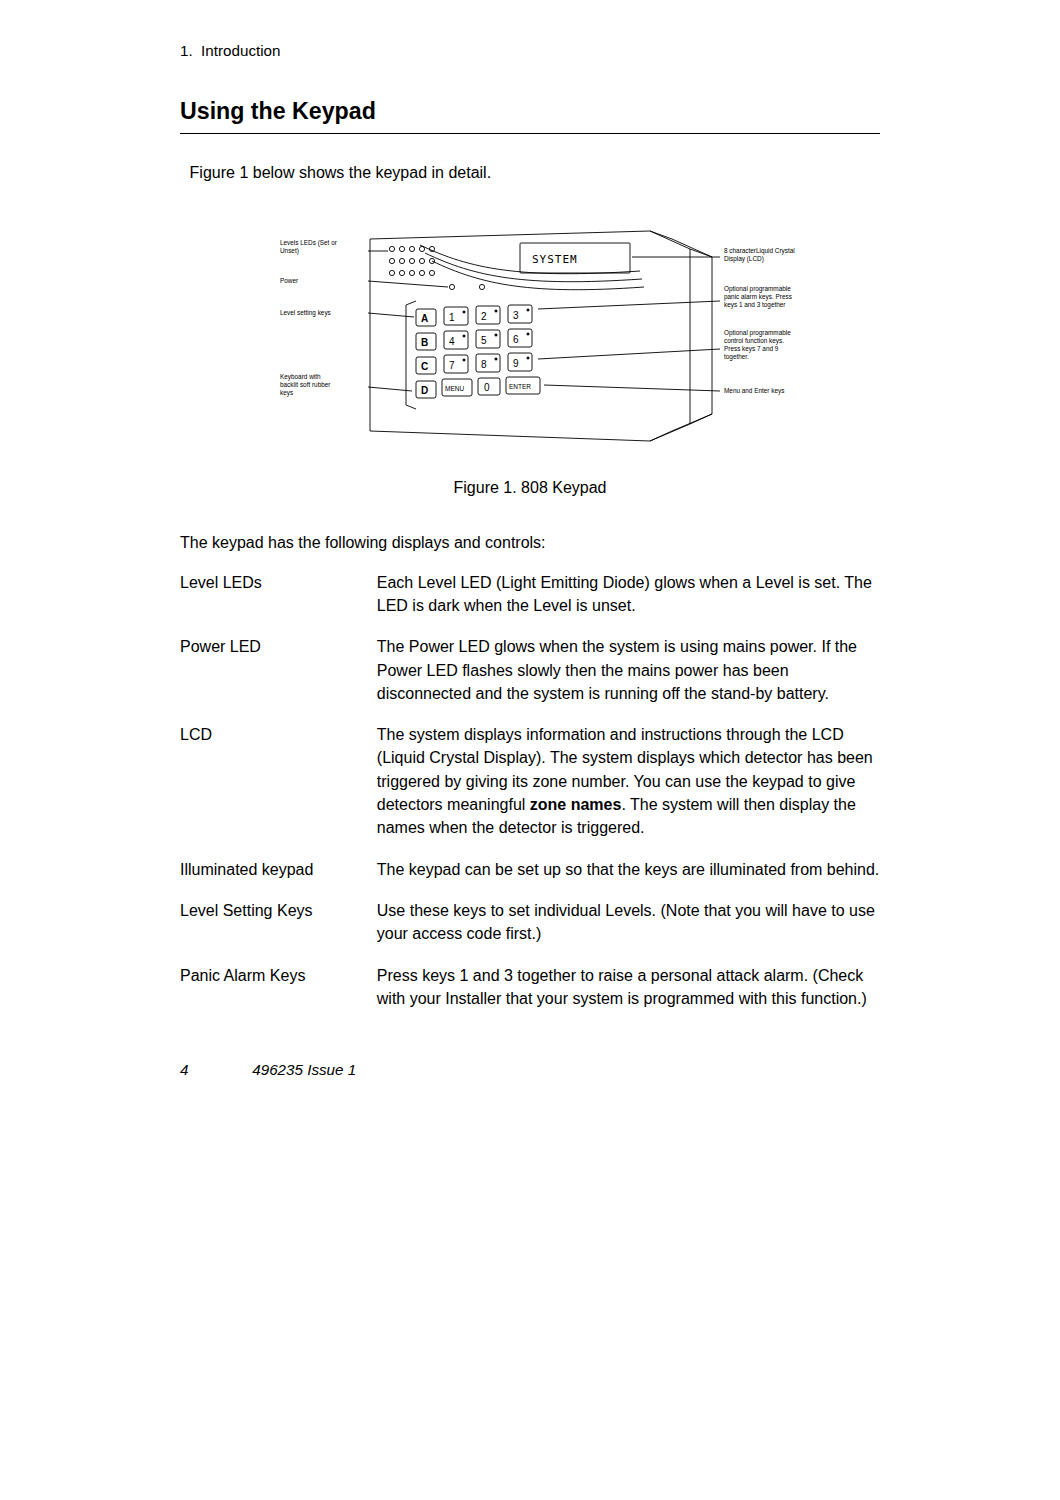1. Introduction
Using the Keypad
Figure 1 below shows the keypad in detail.
SYSTEM A B C D 1 2 3 4 5 6 7 8 9 MENU 0 ENTER Levels LEDs (Set or Unset) Power Level setting keys Keyboard with backlit soft rubber keys 8 characterLiquid Crystal Display (LCD) Optional programmable panic alarm keys. Press keys 1 and 3 together Optional programmable control function keys. Press keys 7 and 9 together. Menu and Enter keys
Figure 1. 808 Keypad
The keypad has the following displays and controls:
Level LEDs
Each Level LED (Light Emitting Diode) glows when a Level is set. The LED is dark when the Level is unset.
Power LED
The Power LED glows when the system is using mains power. If the Power LED flashes slowly then the mains power has been disconnected and the system is running off the stand-by battery.
LCD
The system displays information and instructions through the LCD (Liquid Crystal Display). The system displays which detector has been triggered by giving its zone number. You can use the keypad to give detectors meaningful zone names. The system will then display the names when the detector is triggered.
Illuminated keypad
The keypad can be set up so that the keys are illuminated from behind.
Level Setting Keys
Use these keys to set individual Levels. (Note that you will have to use your access code first.)
Panic Alarm Keys
Press keys 1 and 3 together to raise a personal attack alarm. (Check with your Installer that your system is programmed with this function.)
4 496235 Issue 1